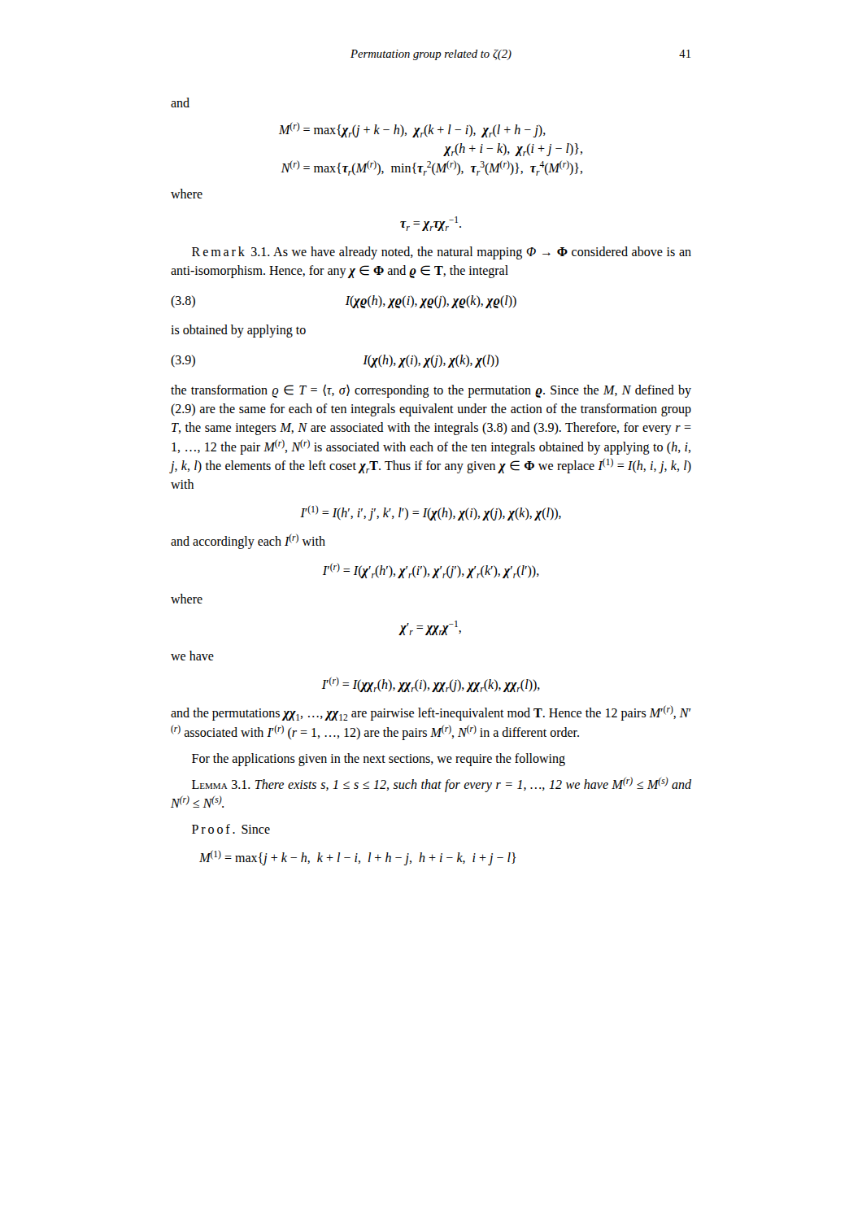Permutation group related to ζ(2) 41
and
M(r) =
max{χr(j + k − h), χr(k + l − i), χr(l + h − j),
χr(h + i − k), χr(i + j − l)},
N(r) =
max{τr(M(r)), min{τr2(M(r)), τr3(M(r))}, τr4(M(r))},
where
τr = χrτχr−1.
Remark 3.1. As we have already noted, the natural mapping Φ → Φ considered above is an anti-isomorphism. Hence, for any χ ∈ Φ and ϱ ∈ T, the integral
(3.8) I(χϱ(h), χϱ(i), χϱ(j), χϱ(k), χϱ(l))
is obtained by applying to
(3.9) I(χ(h), χ(i), χ(j), χ(k), χ(l))
the transformation ϱ ∈ T = ⟨τ, σ⟩ corresponding to the permutation ϱ. Since the M, N defined by (2.9) are the same for each of ten integrals equivalent under the action of the transformation group T, the same integers M, N are associated with the integrals (3.8) and (3.9). Therefore, for every r = 1, …, 12 the pair M(r), N(r) is associated with each of the ten integrals obtained by applying to (h, i, j, k, l) the elements of the left coset χrT. Thus if for any given χ ∈ Φ we replace I(1) = I(h, i, j, k, l) with
I′(1) = I(h′, i′, j′, k′, l′) = I(χ(h), χ(i), χ(j), χ(k), χ(l)),
and accordingly each I(r) with
I′(r) = I(χ′r(h′), χ′r(i′), χ′r(j′), χ′r(k′), χ′r(l′)),
where
χ′r = χχrχ−1,
we have
I′(r) = I(χχr(h), χχr(i), χχr(j), χχr(k), χχr(l)),
and the permutations χχ1, …, χχ12 are pairwise left-inequivalent mod T. Hence the 12 pairs M′(r), N′(r) associated with I′(r) (r = 1, …, 12) are the pairs M(r), N(r) in a different order.
For the applications given in the next sections, we require the following
Lemma 3.1. There exists s, 1 ≤ s ≤ 12, such that for every r = 1, …, 12 we have M(r) ≤ M(s) and N(r) ≤ N(s).
Proof. Since
M(1) = max{j + k − h, k + l − i, l + h − j, h + i − k, i + j − l}